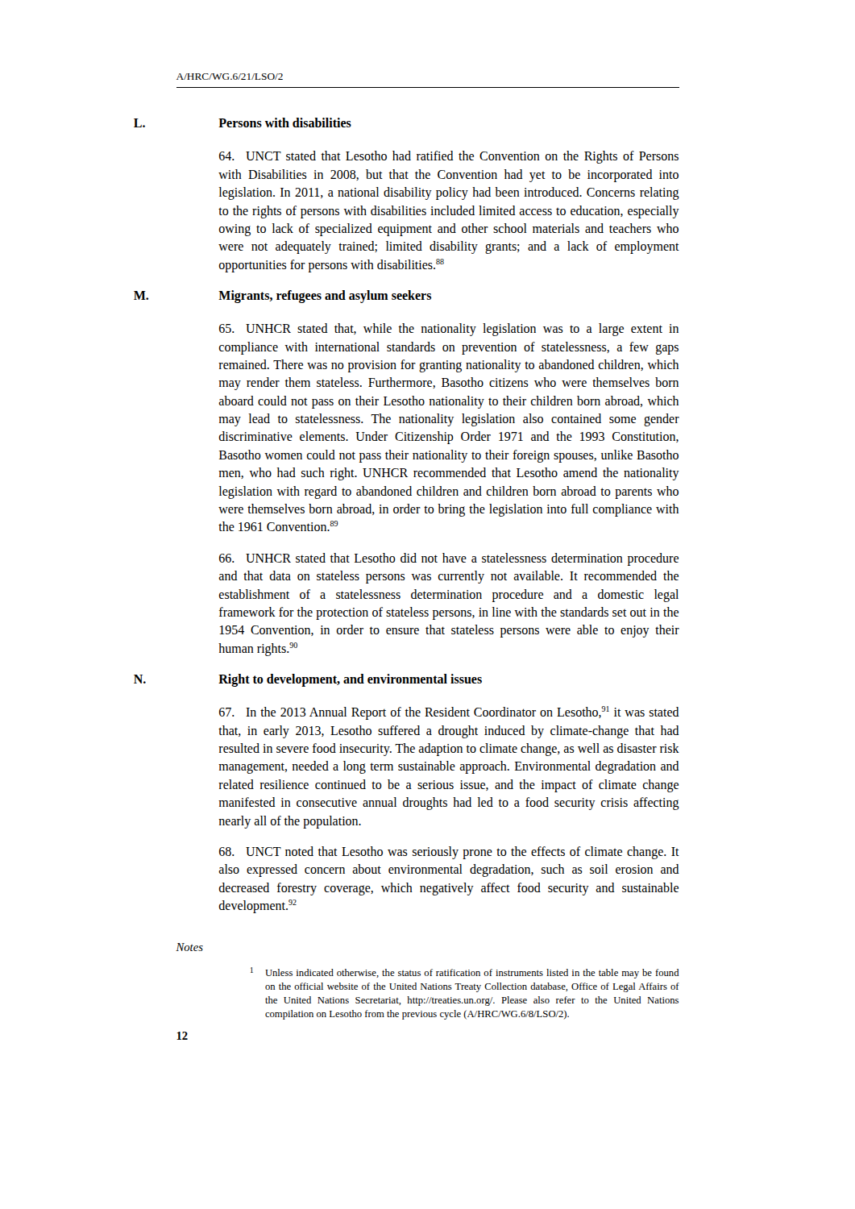A/HRC/WG.6/21/LSO/2
L. Persons with disabilities
64. UNCT stated that Lesotho had ratified the Convention on the Rights of Persons with Disabilities in 2008, but that the Convention had yet to be incorporated into legislation. In 2011, a national disability policy had been introduced. Concerns relating to the rights of persons with disabilities included limited access to education, especially owing to lack of specialized equipment and other school materials and teachers who were not adequately trained; limited disability grants; and a lack of employment opportunities for persons with disabilities.88
M. Migrants, refugees and asylum seekers
65. UNHCR stated that, while the nationality legislation was to a large extent in compliance with international standards on prevention of statelessness, a few gaps remained. There was no provision for granting nationality to abandoned children, which may render them stateless. Furthermore, Basotho citizens who were themselves born aboard could not pass on their Lesotho nationality to their children born abroad, which may lead to statelessness. The nationality legislation also contained some gender discriminative elements. Under Citizenship Order 1971 and the 1993 Constitution, Basotho women could not pass their nationality to their foreign spouses, unlike Basotho men, who had such right. UNHCR recommended that Lesotho amend the nationality legislation with regard to abandoned children and children born abroad to parents who were themselves born abroad, in order to bring the legislation into full compliance with the 1961 Convention.89
66. UNHCR stated that Lesotho did not have a statelessness determination procedure and that data on stateless persons was currently not available. It recommended the establishment of a statelessness determination procedure and a domestic legal framework for the protection of stateless persons, in line with the standards set out in the 1954 Convention, in order to ensure that stateless persons were able to enjoy their human rights.90
N. Right to development, and environmental issues
67. In the 2013 Annual Report of the Resident Coordinator on Lesotho,91 it was stated that, in early 2013, Lesotho suffered a drought induced by climate-change that had resulted in severe food insecurity. The adaption to climate change, as well as disaster risk management, needed a long term sustainable approach. Environmental degradation and related resilience continued to be a serious issue, and the impact of climate change manifested in consecutive annual droughts had led to a food security crisis affecting nearly all of the population.
68. UNCT noted that Lesotho was seriously prone to the effects of climate change. It also expressed concern about environmental degradation, such as soil erosion and decreased forestry coverage, which negatively affect food security and sustainable development.92
Notes
1 Unless indicated otherwise, the status of ratification of instruments listed in the table may be found on the official website of the United Nations Treaty Collection database, Office of Legal Affairs of the United Nations Secretariat, http://treaties.un.org/. Please also refer to the United Nations compilation on Lesotho from the previous cycle (A/HRC/WG.6/8/LSO/2).
12